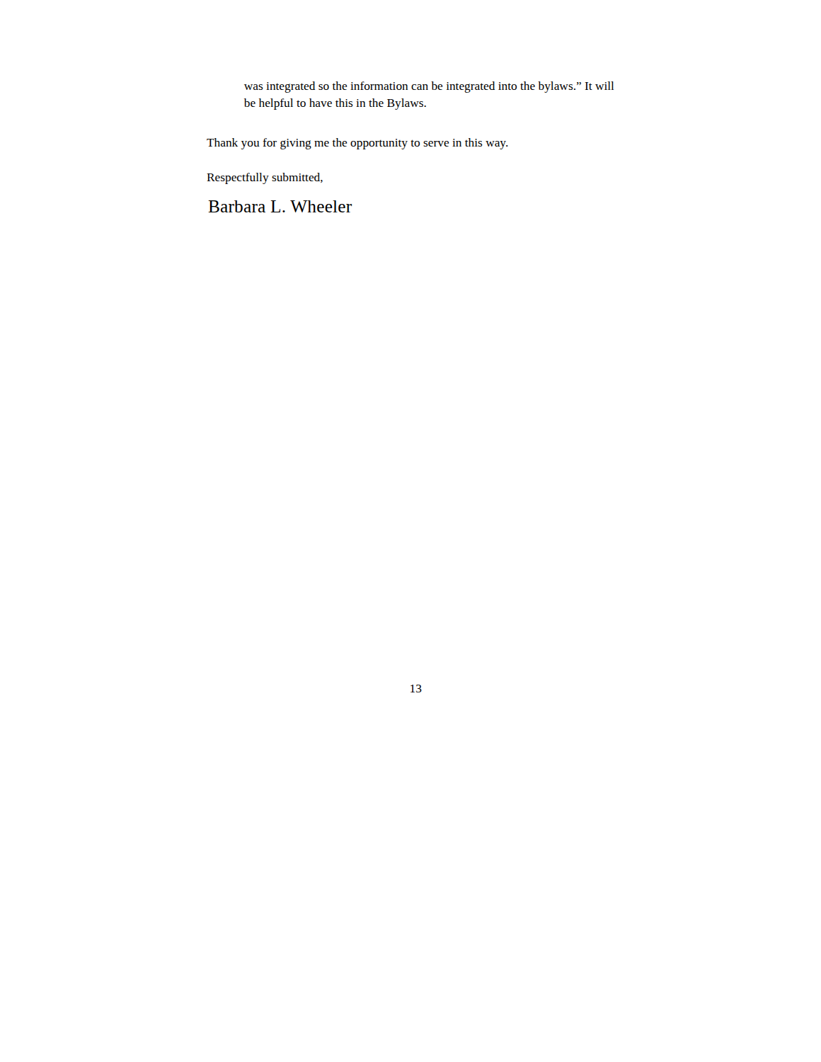was integrated so the information can be integrated into the bylaws.” It will be helpful to have this in the Bylaws.
Thank you for giving me the opportunity to serve in this way.
Respectfully submitted,
Barbara L. Wheeler
13